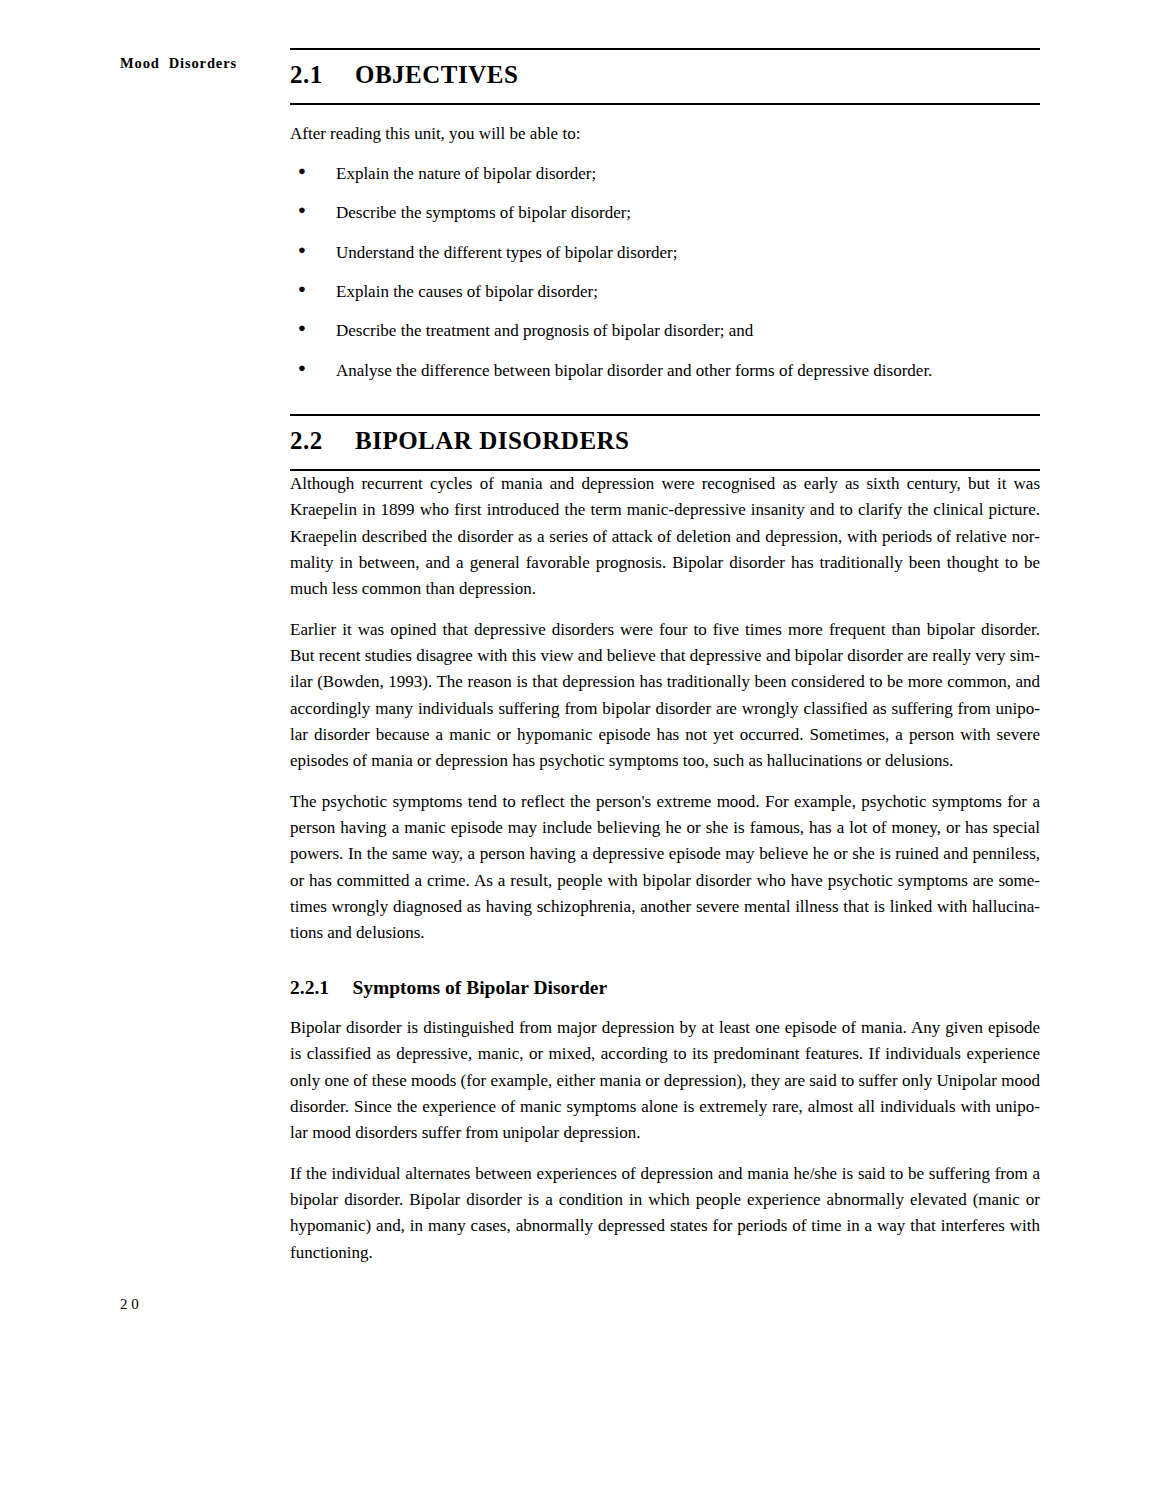Mood Disorders
2.1 OBJECTIVES
After reading this unit, you will be able to:
Explain the nature of bipolar disorder;
Describe the symptoms of bipolar disorder;
Understand the different types of bipolar disorder;
Explain the causes of bipolar disorder;
Describe the treatment and prognosis of bipolar disorder; and
Analyse the difference between bipolar disorder and other forms of depressive disorder.
2.2 BIPOLAR DISORDERS
Although recurrent cycles of mania and depression were recognised as early as sixth century, but it was Kraepelin in 1899 who first introduced the term manic-depressive insanity and to clarify the clinical picture. Kraepelin described the disorder as a series of attack of deletion and depression, with periods of relative normality in between, and a general favorable prognosis. Bipolar disorder has traditionally been thought to be much less common than depression.
Earlier it was opined that depressive disorders were four to five times more frequent than bipolar disorder. But recent studies disagree with this view and believe that depressive and bipolar disorder are really very similar (Bowden, 1993). The reason is that depression has traditionally been considered to be more common, and accordingly many individuals suffering from bipolar disorder are wrongly classified as suffering from unipolar disorder because a manic or hypomanic episode has not yet occurred. Sometimes, a person with severe episodes of mania or depression has psychotic symptoms too, such as hallucinations or delusions.
The psychotic symptoms tend to reflect the person's extreme mood. For example, psychotic symptoms for a person having a manic episode may include believing he or she is famous, has a lot of money, or has special powers. In the same way, a person having a depressive episode may believe he or she is ruined and penniless, or has committed a crime. As a result, people with bipolar disorder who have psychotic symptoms are sometimes wrongly diagnosed as having schizophrenia, another severe mental illness that is linked with hallucinations and delusions.
2.2.1 Symptoms of Bipolar Disorder
Bipolar disorder is distinguished from major depression by at least one episode of mania. Any given episode is classified as depressive, manic, or mixed, according to its predominant features. If individuals experience only one of these moods (for example, either mania or depression), they are said to suffer only Unipolar mood disorder. Since the experience of manic symptoms alone is extremely rare, almost all individuals with unipolar mood disorders suffer from unipolar depression.
If the individual alternates between experiences of depression and mania he/she is said to be suffering from a bipolar disorder. Bipolar disorder is a condition in which people experience abnormally elevated (manic or hypomanic) and, in many cases, abnormally depressed states for periods of time in a way that interferes with functioning.
20